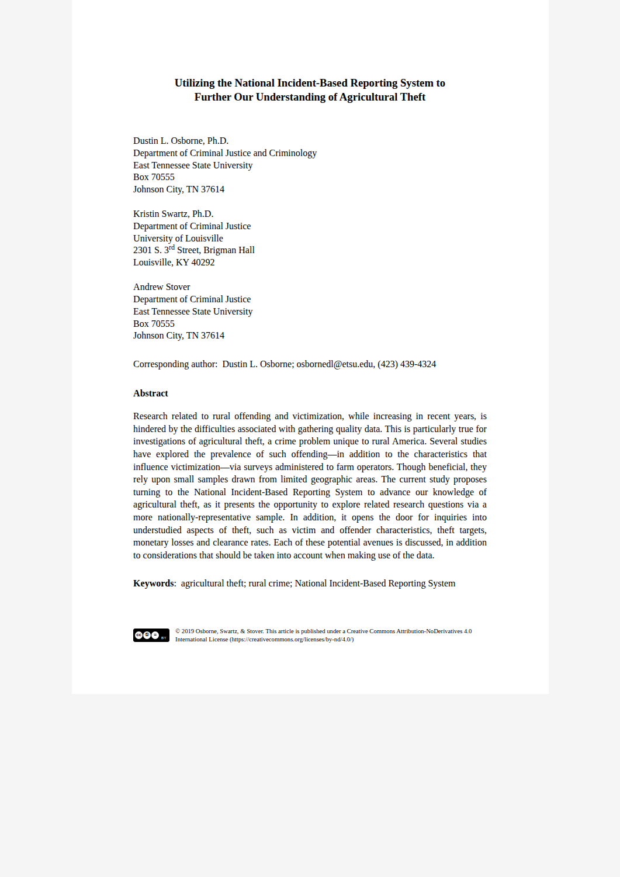Utilizing the National Incident-Based Reporting System to
Further Our Understanding of Agricultural Theft
Dustin L. Osborne, Ph.D.
Department of Criminal Justice and Criminology
East Tennessee State University
Box 70555
Johnson City, TN 37614
Kristin Swartz, Ph.D.
Department of Criminal Justice
University of Louisville
2301 S. 3rd Street, Brigman Hall
Louisville, KY 40292
Andrew Stover
Department of Criminal Justice
East Tennessee State University
Box 70555
Johnson City, TN 37614
Corresponding author: Dustin L. Osborne; osbornedl@etsu.edu, (423) 439-4324
Abstract
Research related to rural offending and victimization, while increasing in recent years, is hindered by the difficulties associated with gathering quality data. This is particularly true for investigations of agricultural theft, a crime problem unique to rural America. Several studies have explored the prevalence of such offending—in addition to the characteristics that influence victimization—via surveys administered to farm operators. Though beneficial, they rely upon small samples drawn from limited geographic areas. The current study proposes turning to the National Incident-Based Reporting System to advance our knowledge of agricultural theft, as it presents the opportunity to explore related research questions via a more nationally-representative sample. In addition, it opens the door for inquiries into understudied aspects of theft, such as victim and offender characteristics, theft targets, monetary losses and clearance rates. Each of these potential avenues is discussed, in addition to considerations that should be taken into account when making use of the data.
Keywords: agricultural theft; rural crime; National Incident-Based Reporting System
cc
①
=
BY ND
© 2019 Osborne, Swartz, & Stover. This article is published under a Creative Commons Attribution-NoDerivatives 4.0 International License (https://creativecommons.org/licenses/by-nd/4.0/)